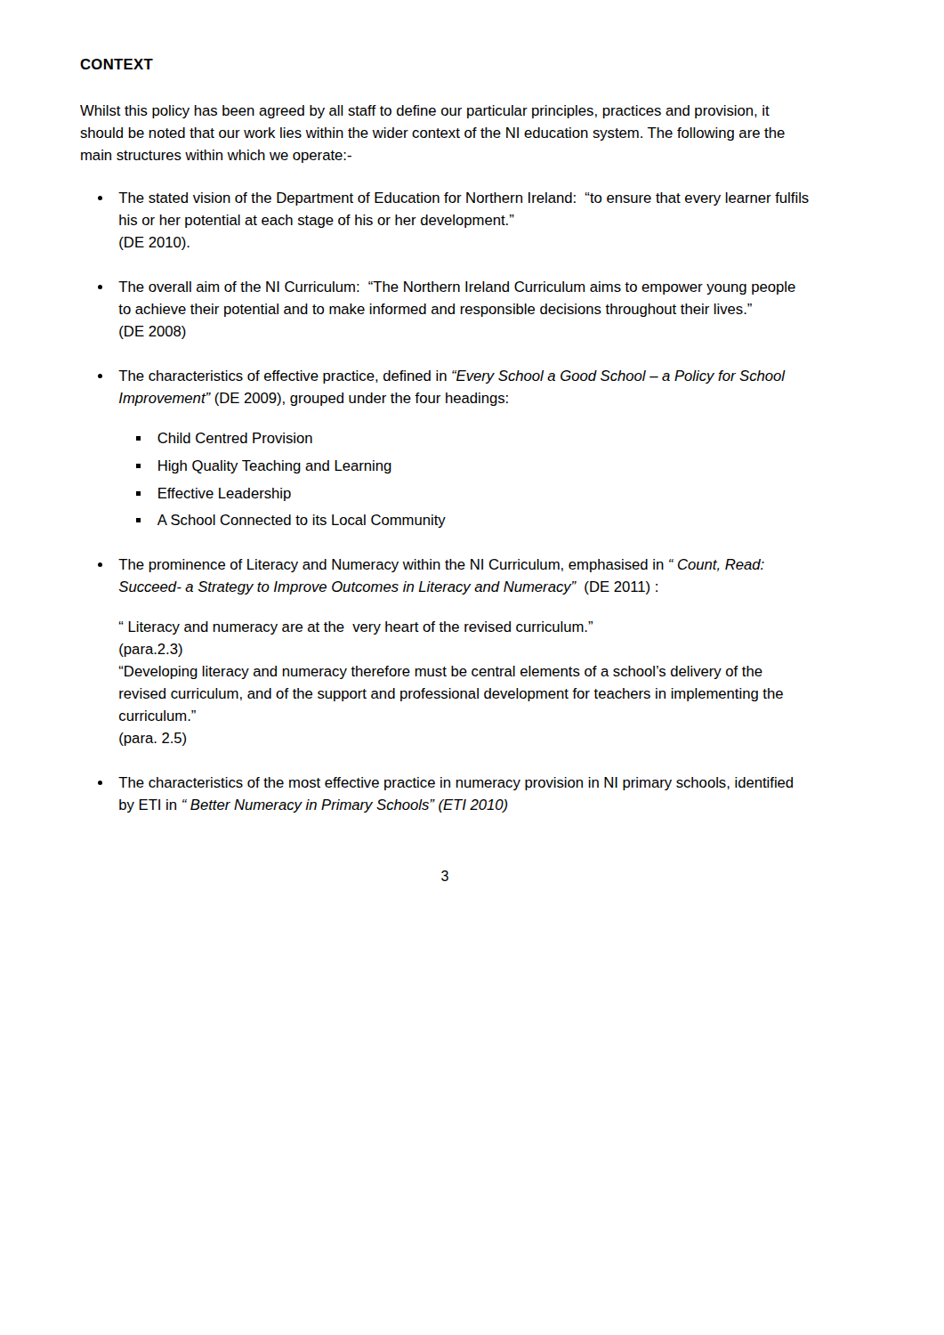CONTEXT
Whilst this policy has been agreed by all staff to define our particular principles, practices and provision, it should be noted that our work lies within the wider context of the NI education system. The following are the main structures within which we operate:-
The stated vision of the Department of Education for Northern Ireland: “to ensure that every learner fulfils his or her potential at each stage of his or her development.”
(DE 2010).
The overall aim of the NI Curriculum: “The Northern Ireland Curriculum aims to empower young people to achieve their potential and to make informed and responsible decisions throughout their lives.”
(DE 2008)
The characteristics of effective practice, defined in “Every School a Good School – a Policy for School Improvement” (DE 2009), grouped under the four headings:
Child Centred Provision
High Quality Teaching and Learning
Effective Leadership
A School Connected to its Local Community
The prominence of Literacy and Numeracy within the NI Curriculum, emphasised in “ Count, Read: Succeed- a Strategy to Improve Outcomes in Literacy and Numeracy” (DE 2011) :
“ Literacy and numeracy are at the very heart of the revised curriculum.”
(para.2.3)
“Developing literacy and numeracy therefore must be central elements of a school’s delivery of the revised curriculum, and of the support and professional development for teachers in implementing the curriculum.”
(para. 2.5)
The characteristics of the most effective practice in numeracy provision in NI primary schools, identified by ETI in “ Better Numeracy in Primary Schools” (ETI 2010)
3